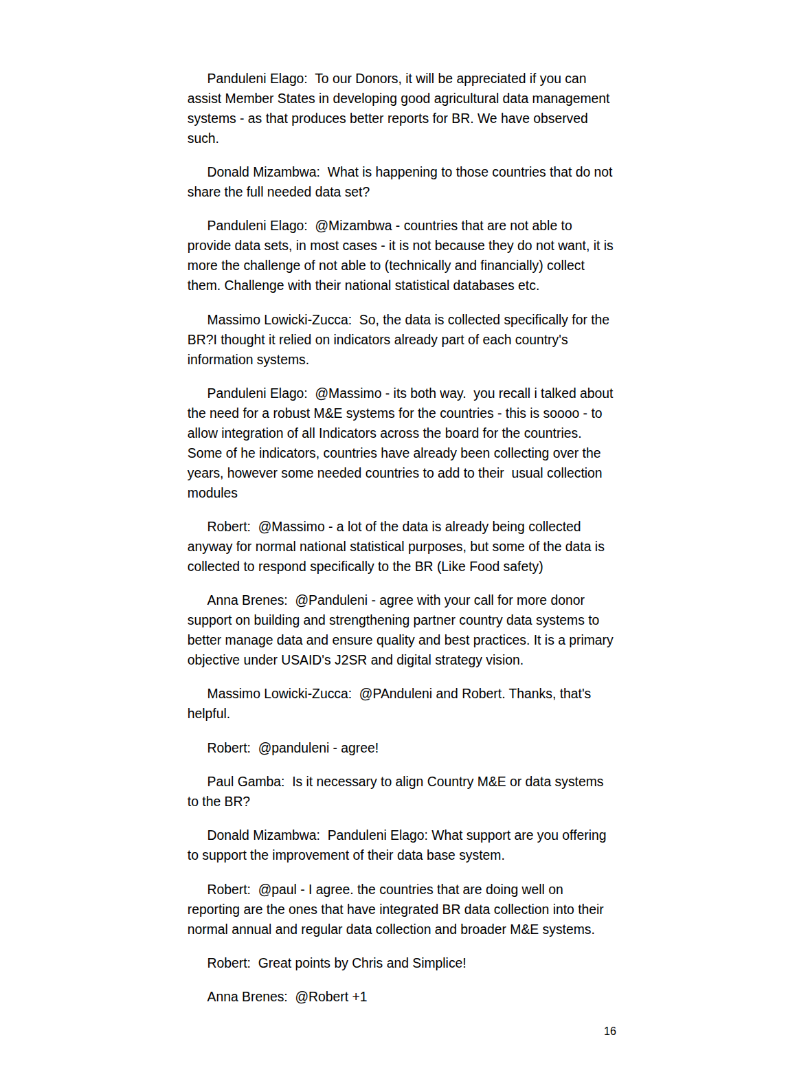Panduleni Elago: To our Donors, it will be appreciated if you can assist Member States in developing good agricultural data management systems - as that produces better reports for BR. We have observed such.
Donald Mizambwa: What is happening to those countries that do not share the full needed data set?
Panduleni Elago: @Mizambwa - countries that are not able to provide data sets, in most cases - it is not because they do not want, it is more the challenge of not able to (technically and financially) collect them. Challenge with their national statistical databases etc.
Massimo Lowicki-Zucca: So, the data is collected specifically for the BR?I thought it relied on indicators already part of each country's information systems.
Panduleni Elago: @Massimo - its both way. you recall i talked about the need for a robust M&E systems for the countries - this is soooo - to allow integration of all Indicators across the board for the countries. Some of he indicators, countries have already been collecting over the years, however some needed countries to add to their usual collection modules
Robert: @Massimo - a lot of the data is already being collected anyway for normal national statistical purposes, but some of the data is collected to respond specifically to the BR (Like Food safety)
Anna Brenes: @Panduleni - agree with your call for more donor support on building and strengthening partner country data systems to better manage data and ensure quality and best practices. It is a primary objective under USAID's J2SR and digital strategy vision.
Massimo Lowicki-Zucca: @PAnduleni and Robert. Thanks, that's helpful.
Robert: @panduleni - agree!
Paul Gamba: Is it necessary to align Country M&E or data systems to the BR?
Donald Mizambwa: Panduleni Elago: What support are you offering to support the improvement of their data base system.
Robert: @paul - I agree. the countries that are doing well on reporting are the ones that have integrated BR data collection into their normal annual and regular data collection and broader M&E systems.
Robert: Great points by Chris and Simplice!
Anna Brenes: @Robert +1
16